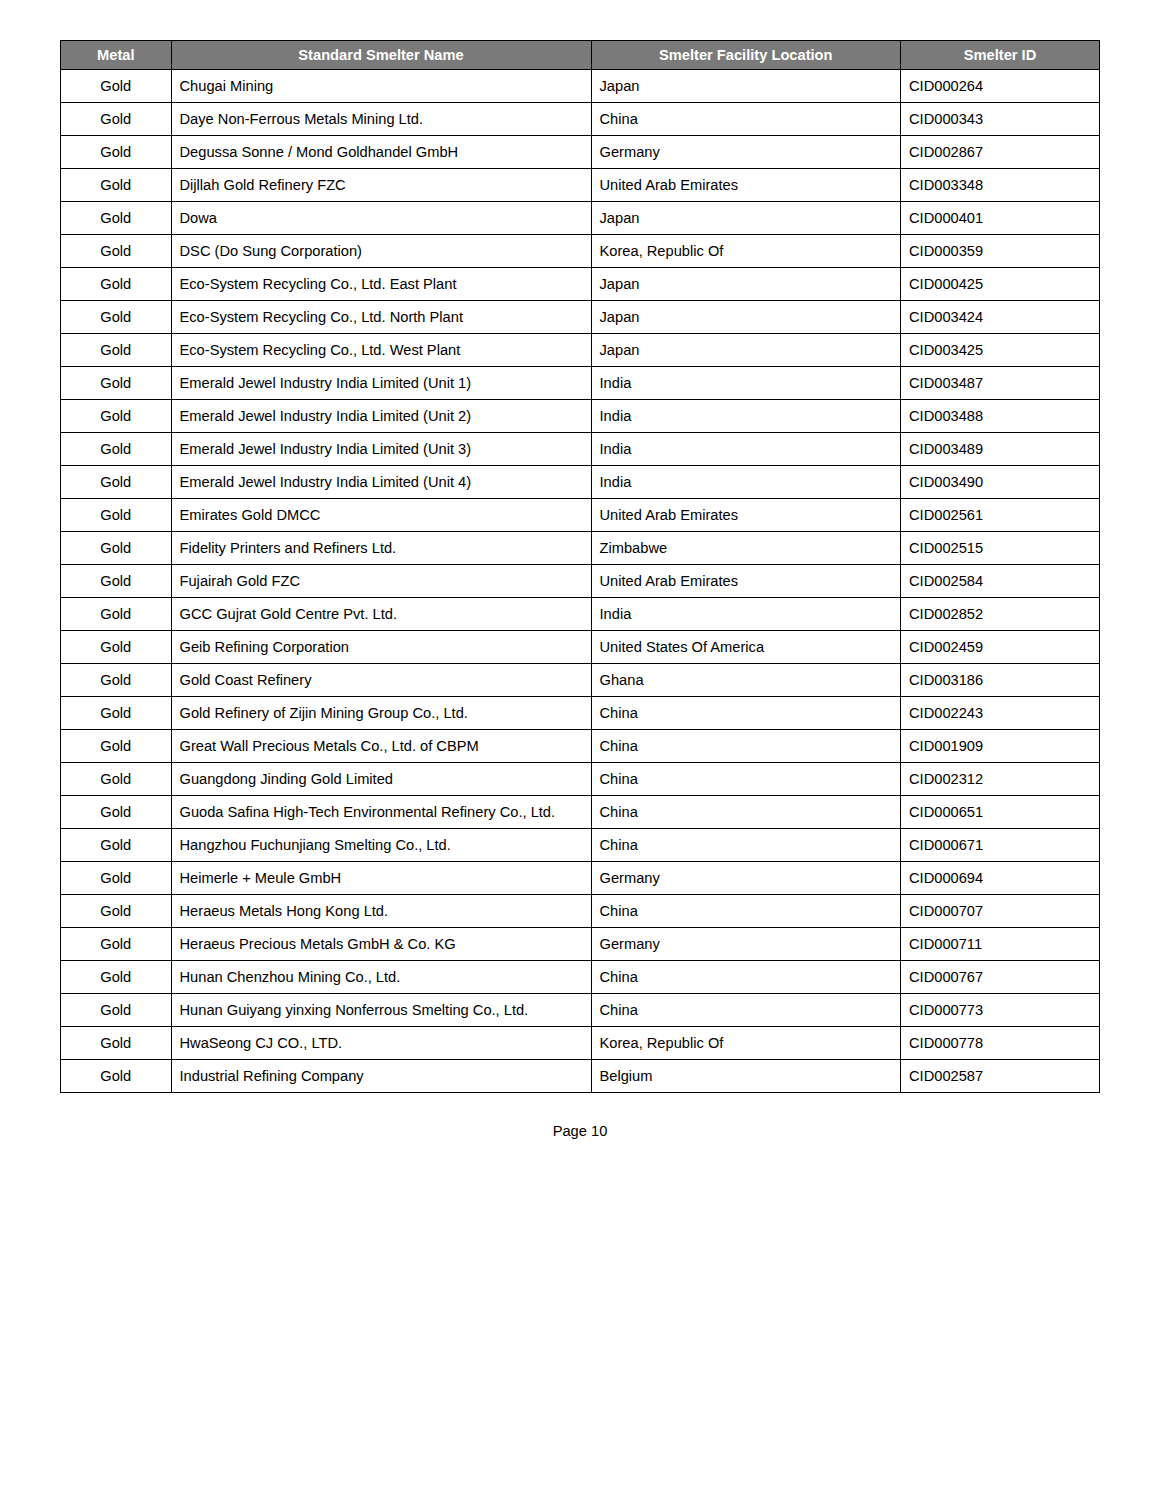| Metal | Standard Smelter Name | Smelter Facility Location | Smelter ID |
| --- | --- | --- | --- |
| Gold | Chugai Mining | Japan | CID000264 |
| Gold | Daye Non-Ferrous Metals Mining Ltd. | China | CID000343 |
| Gold | Degussa Sonne / Mond Goldhandel GmbH | Germany | CID002867 |
| Gold | Dijllah Gold Refinery FZC | United Arab Emirates | CID003348 |
| Gold | Dowa | Japan | CID000401 |
| Gold | DSC (Do Sung Corporation) | Korea, Republic Of | CID000359 |
| Gold | Eco-System Recycling Co., Ltd. East Plant | Japan | CID000425 |
| Gold | Eco-System Recycling Co., Ltd. North Plant | Japan | CID003424 |
| Gold | Eco-System Recycling Co., Ltd. West Plant | Japan | CID003425 |
| Gold | Emerald Jewel Industry India Limited (Unit 1) | India | CID003487 |
| Gold | Emerald Jewel Industry India Limited (Unit 2) | India | CID003488 |
| Gold | Emerald Jewel Industry India Limited (Unit 3) | India | CID003489 |
| Gold | Emerald Jewel Industry India Limited (Unit 4) | India | CID003490 |
| Gold | Emirates Gold DMCC | United Arab Emirates | CID002561 |
| Gold | Fidelity Printers and Refiners Ltd. | Zimbabwe | CID002515 |
| Gold | Fujairah Gold FZC | United Arab Emirates | CID002584 |
| Gold | GCC Gujrat Gold Centre Pvt. Ltd. | India | CID002852 |
| Gold | Geib Refining Corporation | United States Of America | CID002459 |
| Gold | Gold Coast Refinery | Ghana | CID003186 |
| Gold | Gold Refinery of Zijin Mining Group Co., Ltd. | China | CID002243 |
| Gold | Great Wall Precious Metals Co., Ltd. of CBPM | China | CID001909 |
| Gold | Guangdong Jinding Gold Limited | China | CID002312 |
| Gold | Guoda Safina High-Tech Environmental Refinery Co., Ltd. | China | CID000651 |
| Gold | Hangzhou Fuchunjiang Smelting Co., Ltd. | China | CID000671 |
| Gold | Heimerle + Meule GmbH | Germany | CID000694 |
| Gold | Heraeus Metals Hong Kong Ltd. | China | CID000707 |
| Gold | Heraeus Precious Metals GmbH & Co. KG | Germany | CID000711 |
| Gold | Hunan Chenzhou Mining Co., Ltd. | China | CID000767 |
| Gold | Hunan Guiyang yinxing Nonferrous Smelting Co., Ltd. | China | CID000773 |
| Gold | HwaSeong CJ CO., LTD. | Korea, Republic Of | CID000778 |
| Gold | Industrial Refining Company | Belgium | CID002587 |
Page 10